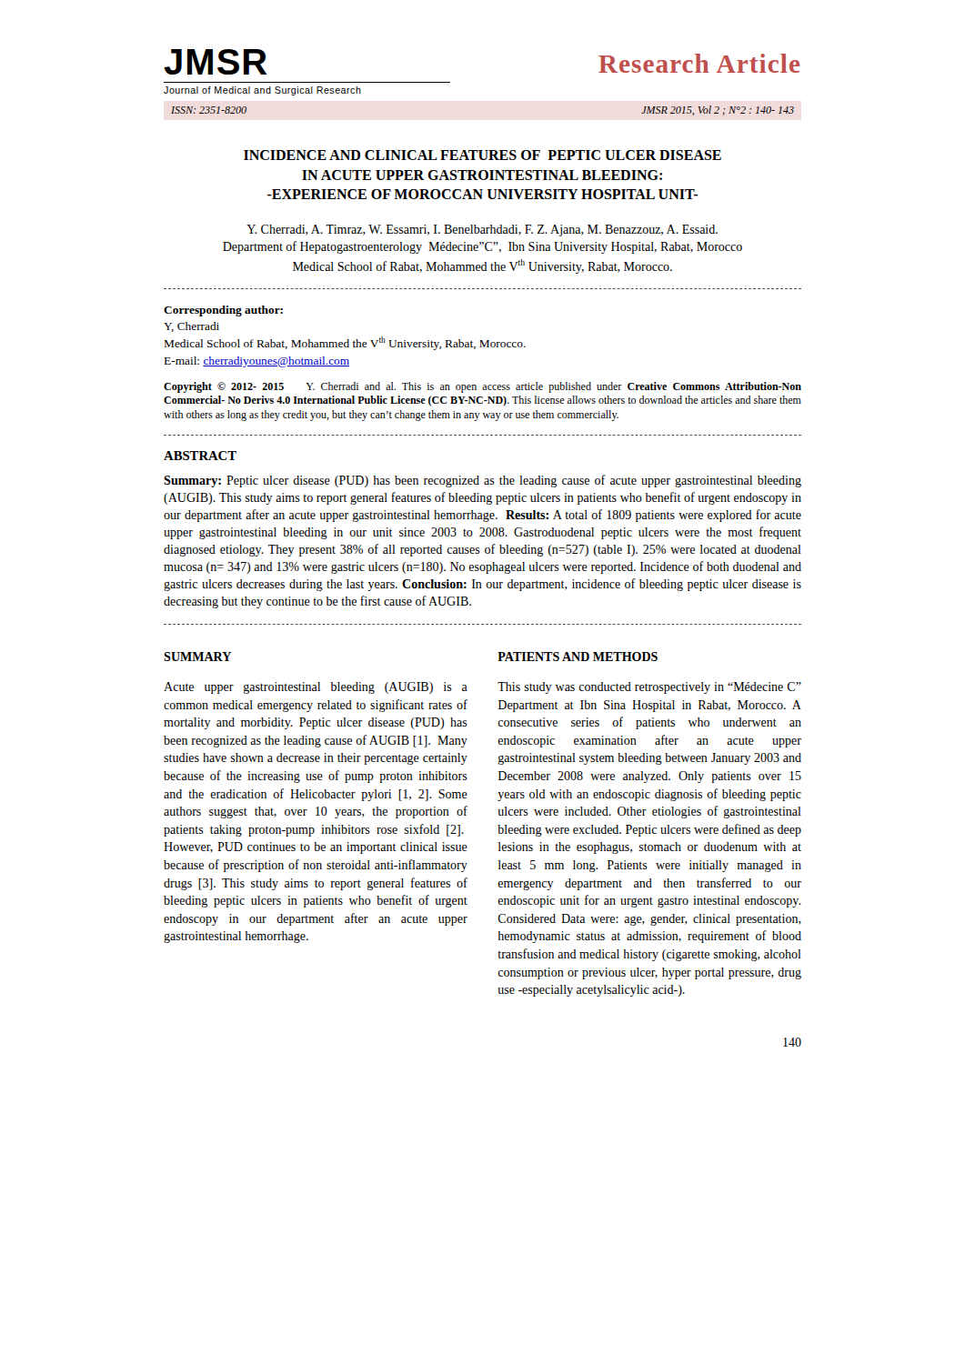JMSR
Journal of Medical and Surgical Research
Research Article
ISSN: 2351-8200 JMSR 2015, Vol 2 ; N°2 : 140- 143
Incidence and clinical features of peptic ulcer disease
in acute upper gastrointestinal bleeding:
-Experience of Moroccan University Hospital Unit-
Y. Cherradi, A. Timraz, W. Essamri, I. Benelbarhdadi, F. Z. Ajana, M. Benazzouz, A. Essaid.
Department of Hepatogastroenterology Médecine”C”, Ibn Sina University Hospital, Rabat, Morocco
Medical School of Rabat, Mohammed the Vth University, Rabat, Morocco.
Corresponding author:
Y, Cherradi
Medical School of Rabat, Mohammed the Vth University, Rabat, Morocco.
E-mail: cherradiyounes@hotmail.com
Copyright © 2012- 2015 Y. Cherradi and al. This is an open access article published under Creative Commons Attribution-Non Commercial- No Derivs 4.0 International Public License (CC BY-NC-ND). This license allows others to download the articles and share them with others as long as they credit you, but they can’t change them in any way or use them commercially.
ABSTRACT
Summary: Peptic ulcer disease (PUD) has been recognized as the leading cause of acute upper gastrointestinal bleeding (AUGIB). This study aims to report general features of bleeding peptic ulcers in patients who benefit of urgent endoscopy in our department after an acute upper gastrointestinal hemorrhage. Results: A total of 1809 patients were explored for acute upper gastrointestinal bleeding in our unit since 2003 to 2008. Gastroduodenal peptic ulcers were the most frequent diagnosed etiology. They present 38% of all reported causes of bleeding (n=527) (table I). 25% were located at duodenal mucosa (n= 347) and 13% were gastric ulcers (n=180). No esophageal ulcers were reported. Incidence of both duodenal and gastric ulcers decreases during the last years. Conclusion: In our department, incidence of bleeding peptic ulcer disease is decreasing but they continue to be the first cause of AUGIB.
SUMMARY
Acute upper gastrointestinal bleeding (AUGIB) is a common medical emergency related to significant rates of mortality and morbidity. Peptic ulcer disease (PUD) has been recognized as the leading cause of AUGIB [1]. Many studies have shown a decrease in their percentage certainly because of the increasing use of pump proton inhibitors and the eradication of Helicobacter pylori [1, 2]. Some authors suggest that, over 10 years, the proportion of patients taking proton-pump inhibitors rose sixfold [2]. However, PUD continues to be an important clinical issue because of prescription of non steroidal anti-inflammatory drugs [3]. This study aims to report general features of bleeding peptic ulcers in patients who benefit of urgent endoscopy in our department after an acute upper gastrointestinal hemorrhage.
PATIENTS AND METHODS
This study was conducted retrospectively in “Médecine C” Department at Ibn Sina Hospital in Rabat, Morocco. A consecutive series of patients who underwent an endoscopic examination after an acute upper gastrointestinal system bleeding between January 2003 and December 2008 were analyzed. Only patients over 15 years old with an endoscopic diagnosis of bleeding peptic ulcers were included. Other etiologies of gastrointestinal bleeding were excluded. Peptic ulcers were defined as deep lesions in the esophagus, stomach or duodenum with at least 5 mm long. Patients were initially managed in emergency department and then transferred to our endoscopic unit for an urgent gastro intestinal endoscopy. Considered Data were: age, gender, clinical presentation, hemodynamic status at admission, requirement of blood transfusion and medical history (cigarette smoking, alcohol consumption or previous ulcer, hyper portal pressure, drug use -especially acetylsalicylic acid-).
140